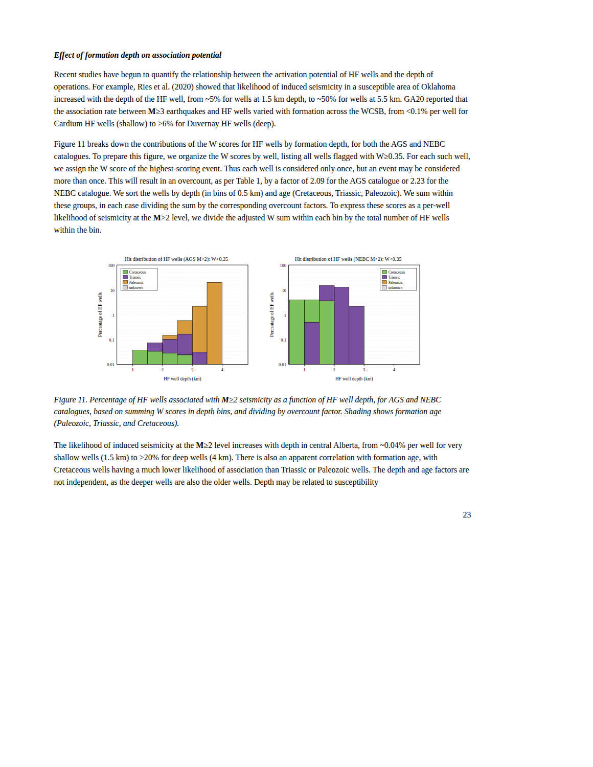Effect of formation depth on association potential
Recent studies have begun to quantify the relationship between the activation potential of HF wells and the depth of operations. For example, Ries et al. (2020) showed that likelihood of induced seismicity in a susceptible area of Oklahoma increased with the depth of the HF well, from ~5% for wells at 1.5 km depth, to ~50% for wells at 5.5 km. GA20 reported that the association rate between M≥3 earthquakes and HF wells varied with formation across the WCSB, from <0.1% per well for Cardium HF wells (shallow) to >6% for Duvernay HF wells (deep).
Figure 11 breaks down the contributions of the W scores for HF wells by formation depth, for both the AGS and NEBC catalogues. To prepare this figure, we organize the W scores by well, listing all wells flagged with W≥0.35. For each such well, we assign the W score of the highest-scoring event. Thus each well is considered only once, but an event may be considered more than once. This will result in an overcount, as per Table 1, by a factor of 2.09 for the AGS catalogue or 2.23 for the NEBC catalogue. We sort the wells by depth (in bins of 0.5 km) and age (Cretaceous, Triassic, Paleozoic). We sum within these groups, in each case dividing the sum by the corresponding overcount factors. To express these scores as a per-well likelihood of seismicity at the M>2 level, we divide the adjusted W sum within each bin by the total number of HF wells within the bin.
Hit distribution of HF wells (AGS M>2): W>0.35 Hit distribution of HF wells (AGS M>2): W>0.35 100 10 1 0.1 0.01 1 2 3 4 Cretaceous Triassic Paleozoic unknown HF well depth (km) Percentage of HF wells
Hit distribution of HF wells (NEBC M>2): W>0.35 Hit distribution of HF wells (NEBC M>2): W>0.35 100 10 1 0.1 0.01 1 2 3 4 Cretaceous Triassic Paleozoic unknown HF well depth (km) Percentage of HF wells
Figure 11. Percentage of HF wells associated with M≥2 seismicity as a function of HF well depth, for AGS and NEBC catalogues, based on summing W scores in depth bins, and dividing by overcount factor. Shading shows formation age (Paleozoic, Triassic, and Cretaceous).
The likelihood of induced seismicity at the M≥2 level increases with depth in central Alberta, from ~0.04% per well for very shallow wells (1.5 km) to >20% for deep wells (4 km). There is also an apparent correlation with formation age, with Cretaceous wells having a much lower likelihood of association than Triassic or Paleozoic wells. The depth and age factors are not independent, as the deeper wells are also the older wells. Depth may be related to susceptibility
23